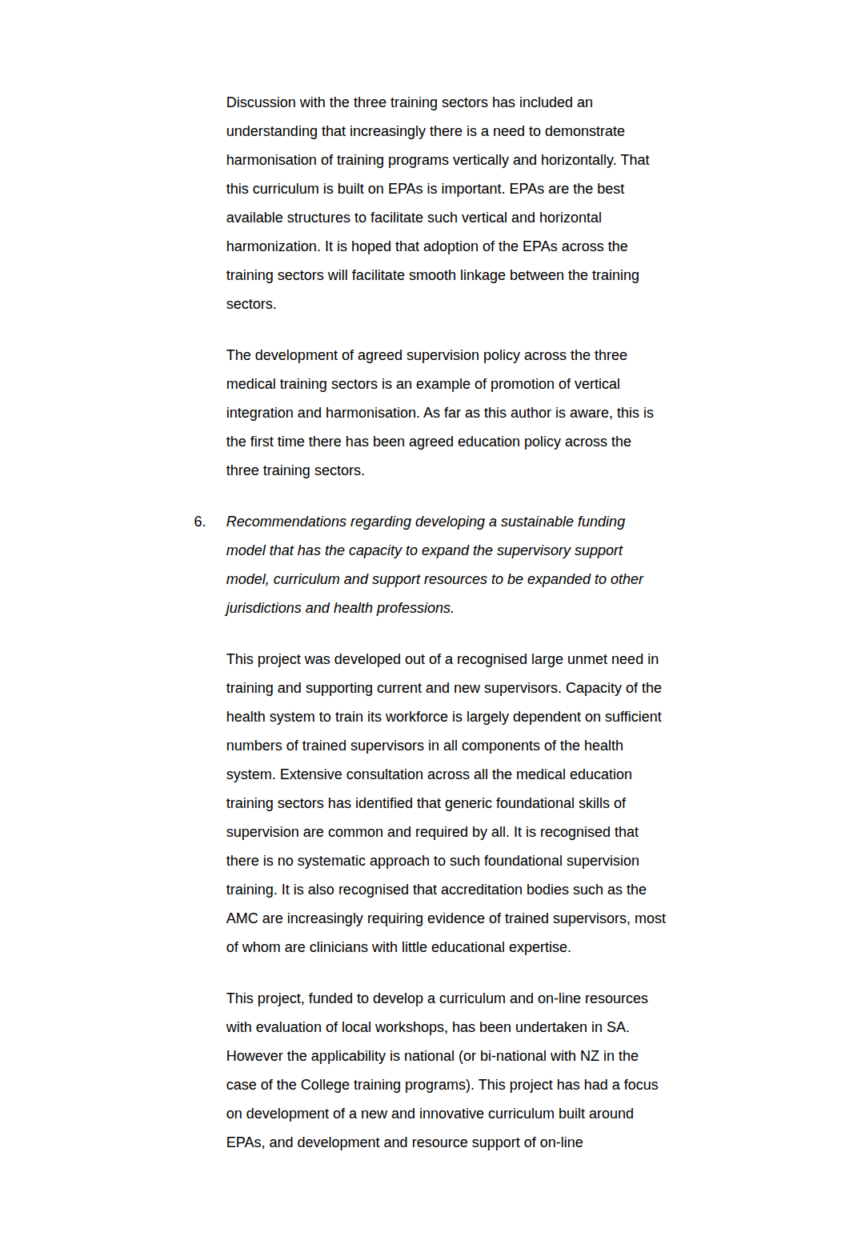Discussion with the three training sectors has included an understanding that increasingly there is a need to demonstrate harmonisation of training programs vertically and horizontally. That this curriculum is built on EPAs is important. EPAs are the best available structures to facilitate such vertical and horizontal harmonization. It is hoped that adoption of the EPAs across the training sectors will facilitate smooth linkage between the training sectors.
The development of agreed supervision policy across the three medical training sectors is an example of promotion of vertical integration and harmonisation. As far as this author is aware, this is the first time there has been agreed education policy across the three training sectors.
Recommendations regarding developing a sustainable funding model that has the capacity to expand the supervisory support model, curriculum and support resources to be expanded to other jurisdictions and health professions.
This project was developed out of a recognised large unmet need in training and supporting current and new supervisors. Capacity of the health system to train its workforce is largely dependent on sufficient numbers of trained supervisors in all components of the health system. Extensive consultation across all the medical education training sectors has identified that generic foundational skills of supervision are common and required by all. It is recognised that there is no systematic approach to such foundational supervision training. It is also recognised that accreditation bodies such as the AMC are increasingly requiring evidence of trained supervisors, most of whom are clinicians with little educational expertise.
This project, funded to develop a curriculum and on-line resources with evaluation of local workshops, has been undertaken in SA. However the applicability is national (or bi-national with NZ in the case of the College training programs). This project has had a focus on development of a new and innovative curriculum built around EPAs, and development and resource support of on-line